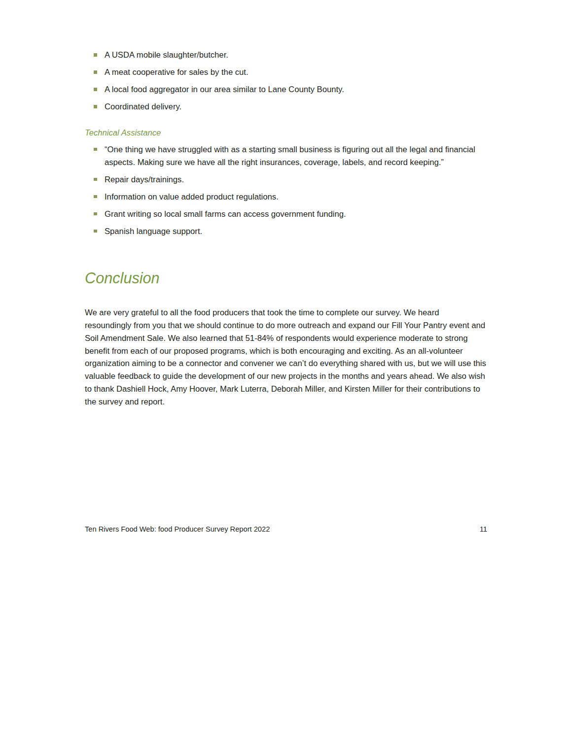A USDA mobile slaughter/butcher.
A meat cooperative for sales by the cut.
A local food aggregator in our area similar to Lane County Bounty.
Coordinated delivery.
Technical Assistance
“One thing we have struggled with as a starting small business is figuring out all the legal and financial aspects. Making sure we have all the right insurances, coverage, labels, and record keeping.”
Repair days/trainings.
Information on value added product regulations.
Grant writing so local small farms can access government funding.
Spanish language support.
Conclusion
We are very grateful to all the food producers that took the time to complete our survey. We heard resoundingly from you that we should continue to do more outreach and expand our Fill Your Pantry event and Soil Amendment Sale. We also learned that 51-84% of respondents would experience moderate to strong benefit from each of our proposed programs, which is both encouraging and exciting. As an all-volunteer organization aiming to be a connector and convener we can’t do everything shared with us, but we will use this valuable feedback to guide the development of our new projects in the months and years ahead. We also wish to thank Dashiell Hock, Amy Hoover, Mark Luterra, Deborah Miller, and Kirsten Miller for their contributions to the survey and report.
Ten Rivers Food Web: food Producer Survey Report 2022 11